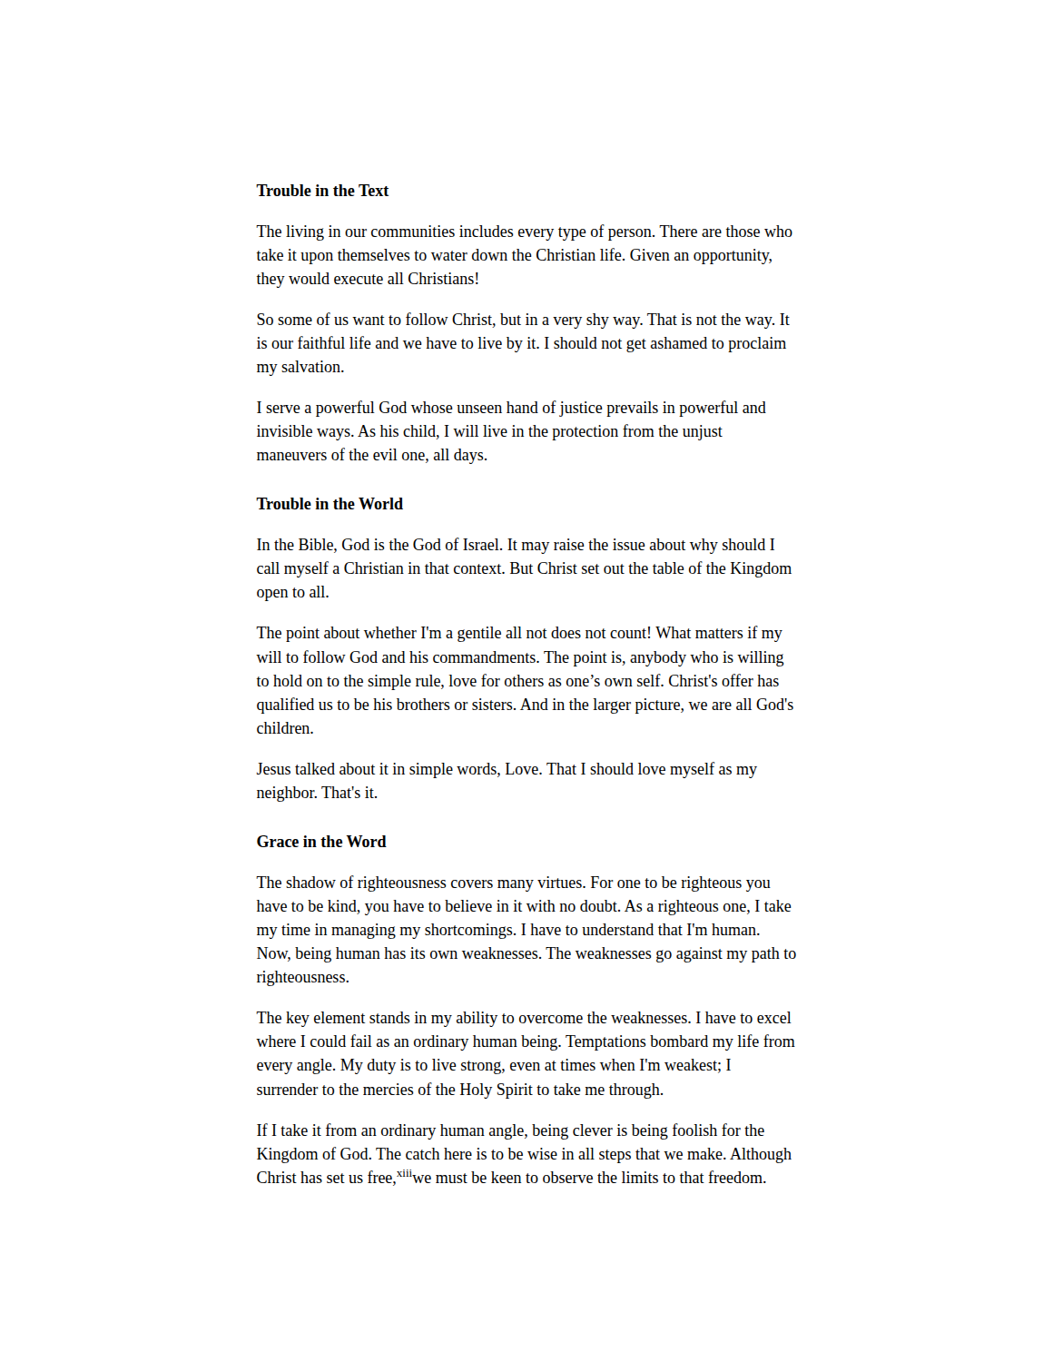Trouble in the Text
The living in our communities includes every type of person. There are those who take it upon themselves to water down the Christian life. Given an opportunity, they would execute all Christians!
So some of us want to follow Christ, but in a very shy way. That is not the way. It is our faithful life and we have to live by it. I should not get ashamed to proclaim my salvation.
I serve a powerful God whose unseen hand of justice prevails in powerful and invisible ways. As his child, I will live in the protection from the unjust maneuvers of the evil one, all days.
Trouble in the World
In the Bible, God is the God of Israel. It may raise the issue about why should I call myself a Christian in that context. But Christ set out the table of the Kingdom open to all.
The point about whether I'm a gentile all not does not count! What matters if my will to follow God and his commandments. The point is, anybody who is willing to hold on to the simple rule, love for others as one’s own self. Christ's offer has qualified us to be his brothers or sisters. And in the larger picture, we are all God's children.
Jesus talked about it in simple words, Love. That I should love myself as my neighbor. That's it.
Grace in the Word
The shadow of righteousness covers many virtues. For one to be righteous you have to be kind, you have to believe in it with no doubt. As a righteous one, I take my time in managing my shortcomings. I have to understand that I'm human. Now, being human has its own weaknesses. The weaknesses go against my path to righteousness.
The key element stands in my ability to overcome the weaknesses. I have to excel where I could fail as an ordinary human being. Temptations bombard my life from every angle. My duty is to live strong, even at times when I'm weakest; I surrender to the mercies of the Holy Spirit to take me through.
If I take it from an ordinary human angle, being clever is being foolish for the Kingdom of God. The catch here is to be wise in all steps that we make. Although Christ has set us free,xiiiwe must be keen to observe the limits to that freedom.